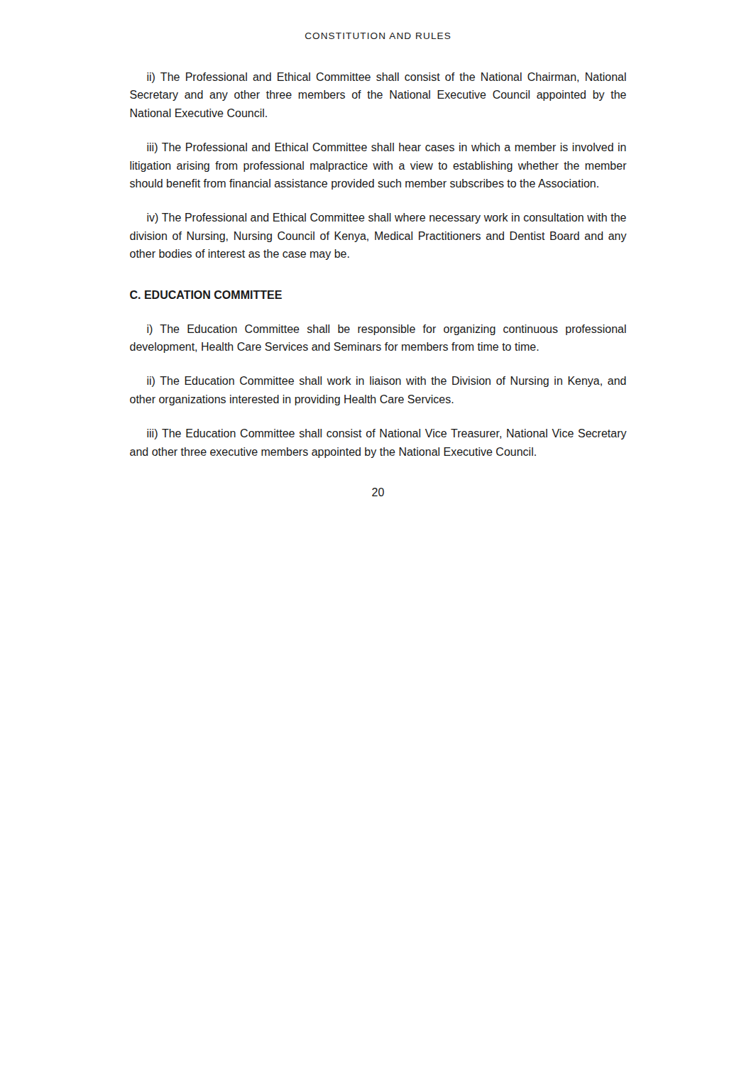CONSTITUTION AND RULES
ii) The Professional and Ethical Committee shall consist of the National Chairman, National Secretary and any other three members of the National Executive Council appointed by the National Executive Council.
iii) The Professional and Ethical Committee shall hear cases in which a member is involved in litigation arising from professional malpractice with a view to establishing whether the member should benefit from financial assistance provided such member subscribes to the Association.
iv) The Professional and Ethical Committee shall where necessary work in consultation with the division of Nursing, Nursing Council of Kenya, Medical Practitioners and Dentist Board and any other bodies of interest as the case may be.
C. EDUCATION COMMITTEE
i) The Education Committee shall be responsible for organizing continuous professional development, Health Care Services and Seminars for members from time to time.
ii) The Education Committee shall work in liaison with the Division of Nursing in Kenya, and other organizations interested in providing Health Care Services.
iii) The Education Committee shall consist of National Vice Treasurer, National Vice Secretary and other three executive members appointed by the National Executive Council.
20